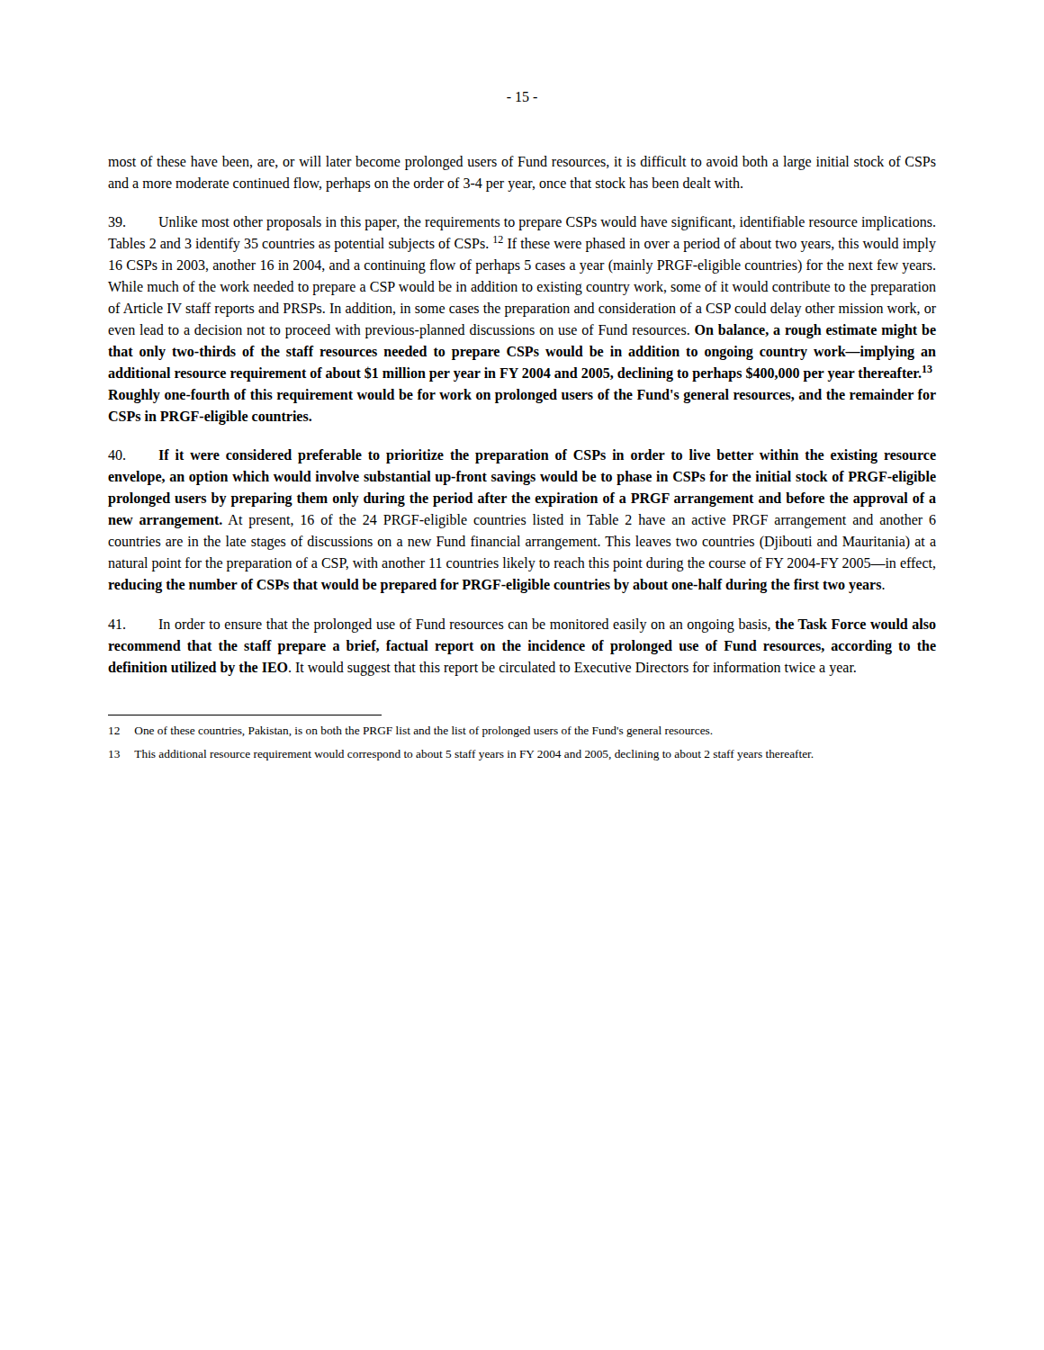- 15 -
most of these have been, are, or will later become prolonged users of Fund resources, it is difficult to avoid both a large initial stock of CSPs and a more moderate continued flow, perhaps on the order of 3-4 per year, once that stock has been dealt with.
39. Unlike most other proposals in this paper, the requirements to prepare CSPs would have significant, identifiable resource implications. Tables 2 and 3 identify 35 countries as potential subjects of CSPs. 12 If these were phased in over a period of about two years, this would imply 16 CSPs in 2003, another 16 in 2004, and a continuing flow of perhaps 5 cases a year (mainly PRGF-eligible countries) for the next few years. While much of the work needed to prepare a CSP would be in addition to existing country work, some of it would contribute to the preparation of Article IV staff reports and PRSPs. In addition, in some cases the preparation and consideration of a CSP could delay other mission work, or even lead to a decision not to proceed with previous-planned discussions on use of Fund resources. On balance, a rough estimate might be that only two-thirds of the staff resources needed to prepare CSPs would be in addition to ongoing country work—implying an additional resource requirement of about $1 million per year in FY 2004 and 2005, declining to perhaps $400,000 per year thereafter.13 Roughly one-fourth of this requirement would be for work on prolonged users of the Fund's general resources, and the remainder for CSPs in PRGF-eligible countries.
40. If it were considered preferable to prioritize the preparation of CSPs in order to live better within the existing resource envelope, an option which would involve substantial up-front savings would be to phase in CSPs for the initial stock of PRGF-eligible prolonged users by preparing them only during the period after the expiration of a PRGF arrangement and before the approval of a new arrangement. At present, 16 of the 24 PRGF-eligible countries listed in Table 2 have an active PRGF arrangement and another 6 countries are in the late stages of discussions on a new Fund financial arrangement. This leaves two countries (Djibouti and Mauritania) at a natural point for the preparation of a CSP, with another 11 countries likely to reach this point during the course of FY 2004-FY 2005—in effect, reducing the number of CSPs that would be prepared for PRGF-eligible countries by about one-half during the first two years.
41. In order to ensure that the prolonged use of Fund resources can be monitored easily on an ongoing basis, the Task Force would also recommend that the staff prepare a brief, factual report on the incidence of prolonged use of Fund resources, according to the definition utilized by the IEO. It would suggest that this report be circulated to Executive Directors for information twice a year.
12 One of these countries, Pakistan, is on both the PRGF list and the list of prolonged users of the Fund's general resources.
13 This additional resource requirement would correspond to about 5 staff years in FY 2004 and 2005, declining to about 2 staff years thereafter.